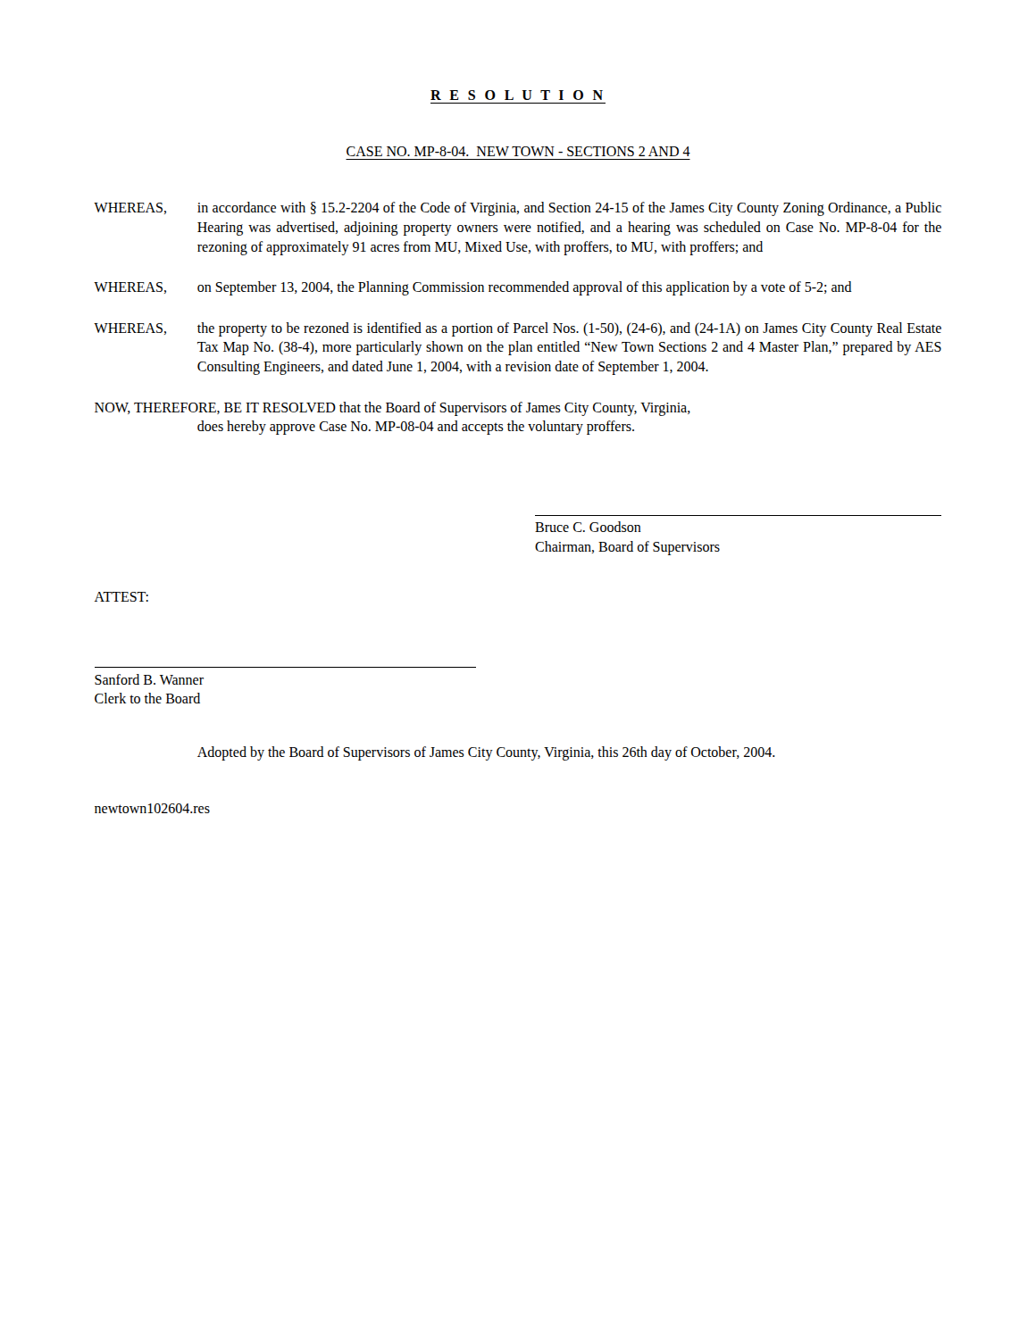R E S O L U T I O N
CASE NO. MP-8-04. NEW TOWN - SECTIONS 2 AND 4
WHEREAS,
in accordance with § 15.2-2204 of the Code of Virginia, and Section 24-15 of the James City County Zoning Ordinance, a Public Hearing was advertised, adjoining property owners were notified, and a hearing was scheduled on Case No. MP-8-04 for the rezoning of approximately 91 acres from MU, Mixed Use, with proffers, to MU, with proffers; and
WHEREAS,
on September 13, 2004, the Planning Commission recommended approval of this application by a vote of 5-2; and
WHEREAS,
the property to be rezoned is identified as a portion of Parcel Nos. (1-50), (24-6), and (24-1A) on James City County Real Estate Tax Map No. (38-4), more particularly shown on the plan entitled “New Town Sections 2 and 4 Master Plan,” prepared by AES Consulting Engineers, and dated June 1, 2004, with a revision date of September 1, 2004.
NOW, THEREFORE, BE IT RESOLVED that the Board of Supervisors of James City County, Virginia, does hereby approve Case No. MP-08-04 and accepts the voluntary proffers.
Bruce C. Goodson
Chairman, Board of Supervisors
ATTEST:
Sanford B. Wanner
Clerk to the Board
Adopted by the Board of Supervisors of James City County, Virginia, this 26th day of October, 2004.
newtown102604.res